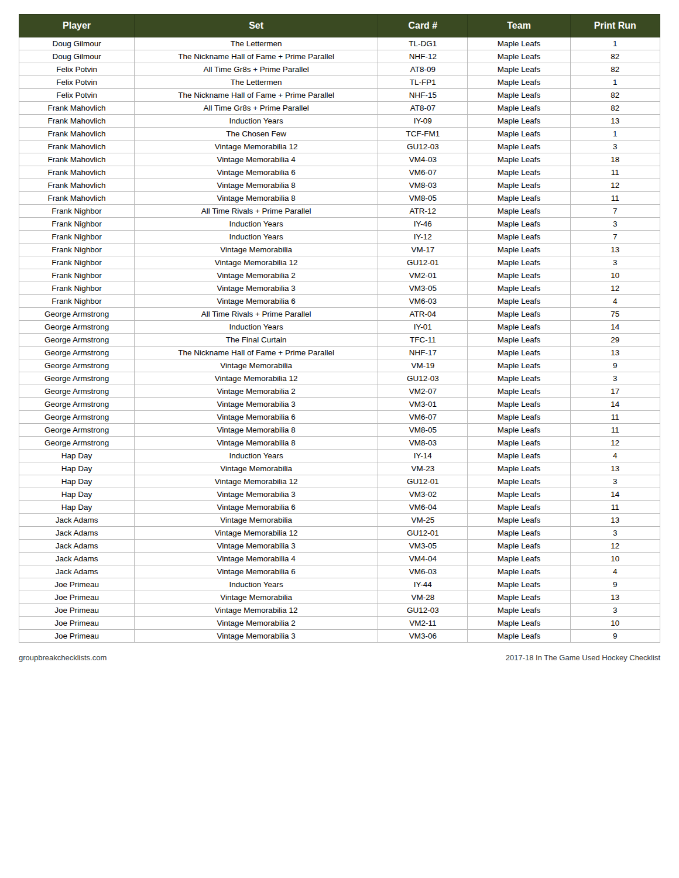| Player | Set | Card # | Team | Print Run |
| --- | --- | --- | --- | --- |
| Doug Gilmour | The Lettermen | TL-DG1 | Maple Leafs | 1 |
| Doug Gilmour | The Nickname Hall of Fame + Prime Parallel | NHF-12 | Maple Leafs | 82 |
| Felix Potvin | All Time Gr8s + Prime Parallel | AT8-09 | Maple Leafs | 82 |
| Felix Potvin | The Lettermen | TL-FP1 | Maple Leafs | 1 |
| Felix Potvin | The Nickname Hall of Fame + Prime Parallel | NHF-15 | Maple Leafs | 82 |
| Frank Mahovlich | All Time Gr8s + Prime Parallel | AT8-07 | Maple Leafs | 82 |
| Frank Mahovlich | Induction Years | IY-09 | Maple Leafs | 13 |
| Frank Mahovlich | The Chosen Few | TCF-FM1 | Maple Leafs | 1 |
| Frank Mahovlich | Vintage Memorabilia 12 | GU12-03 | Maple Leafs | 3 |
| Frank Mahovlich | Vintage Memorabilia 4 | VM4-03 | Maple Leafs | 18 |
| Frank Mahovlich | Vintage Memorabilia 6 | VM6-07 | Maple Leafs | 11 |
| Frank Mahovlich | Vintage Memorabilia 8 | VM8-03 | Maple Leafs | 12 |
| Frank Mahovlich | Vintage Memorabilia 8 | VM8-05 | Maple Leafs | 11 |
| Frank Nighbor | All Time Rivals + Prime Parallel | ATR-12 | Maple Leafs | 7 |
| Frank Nighbor | Induction Years | IY-46 | Maple Leafs | 3 |
| Frank Nighbor | Induction Years | IY-12 | Maple Leafs | 7 |
| Frank Nighbor | Vintage Memorabilia | VM-17 | Maple Leafs | 13 |
| Frank Nighbor | Vintage Memorabilia 12 | GU12-01 | Maple Leafs | 3 |
| Frank Nighbor | Vintage Memorabilia 2 | VM2-01 | Maple Leafs | 10 |
| Frank Nighbor | Vintage Memorabilia 3 | VM3-05 | Maple Leafs | 12 |
| Frank Nighbor | Vintage Memorabilia 6 | VM6-03 | Maple Leafs | 4 |
| George Armstrong | All Time Rivals + Prime Parallel | ATR-04 | Maple Leafs | 75 |
| George Armstrong | Induction Years | IY-01 | Maple Leafs | 14 |
| George Armstrong | The Final Curtain | TFC-11 | Maple Leafs | 29 |
| George Armstrong | The Nickname Hall of Fame + Prime Parallel | NHF-17 | Maple Leafs | 13 |
| George Armstrong | Vintage Memorabilia | VM-19 | Maple Leafs | 9 |
| George Armstrong | Vintage Memorabilia 12 | GU12-03 | Maple Leafs | 3 |
| George Armstrong | Vintage Memorabilia 2 | VM2-07 | Maple Leafs | 17 |
| George Armstrong | Vintage Memorabilia 3 | VM3-01 | Maple Leafs | 14 |
| George Armstrong | Vintage Memorabilia 6 | VM6-07 | Maple Leafs | 11 |
| George Armstrong | Vintage Memorabilia 8 | VM8-05 | Maple Leafs | 11 |
| George Armstrong | Vintage Memorabilia 8 | VM8-03 | Maple Leafs | 12 |
| Hap Day | Induction Years | IY-14 | Maple Leafs | 4 |
| Hap Day | Vintage Memorabilia | VM-23 | Maple Leafs | 13 |
| Hap Day | Vintage Memorabilia 12 | GU12-01 | Maple Leafs | 3 |
| Hap Day | Vintage Memorabilia 3 | VM3-02 | Maple Leafs | 14 |
| Hap Day | Vintage Memorabilia 6 | VM6-04 | Maple Leafs | 11 |
| Jack Adams | Vintage Memorabilia | VM-25 | Maple Leafs | 13 |
| Jack Adams | Vintage Memorabilia 12 | GU12-01 | Maple Leafs | 3 |
| Jack Adams | Vintage Memorabilia 3 | VM3-05 | Maple Leafs | 12 |
| Jack Adams | Vintage Memorabilia 4 | VM4-04 | Maple Leafs | 10 |
| Jack Adams | Vintage Memorabilia 6 | VM6-03 | Maple Leafs | 4 |
| Joe Primeau | Induction Years | IY-44 | Maple Leafs | 9 |
| Joe Primeau | Vintage Memorabilia | VM-28 | Maple Leafs | 13 |
| Joe Primeau | Vintage Memorabilia 12 | GU12-03 | Maple Leafs | 3 |
| Joe Primeau | Vintage Memorabilia 2 | VM2-11 | Maple Leafs | 10 |
| Joe Primeau | Vintage Memorabilia 3 | VM3-06 | Maple Leafs | 9 |
groupbreakchecklists.com
2017-18 In The Game Used Hockey Checklist